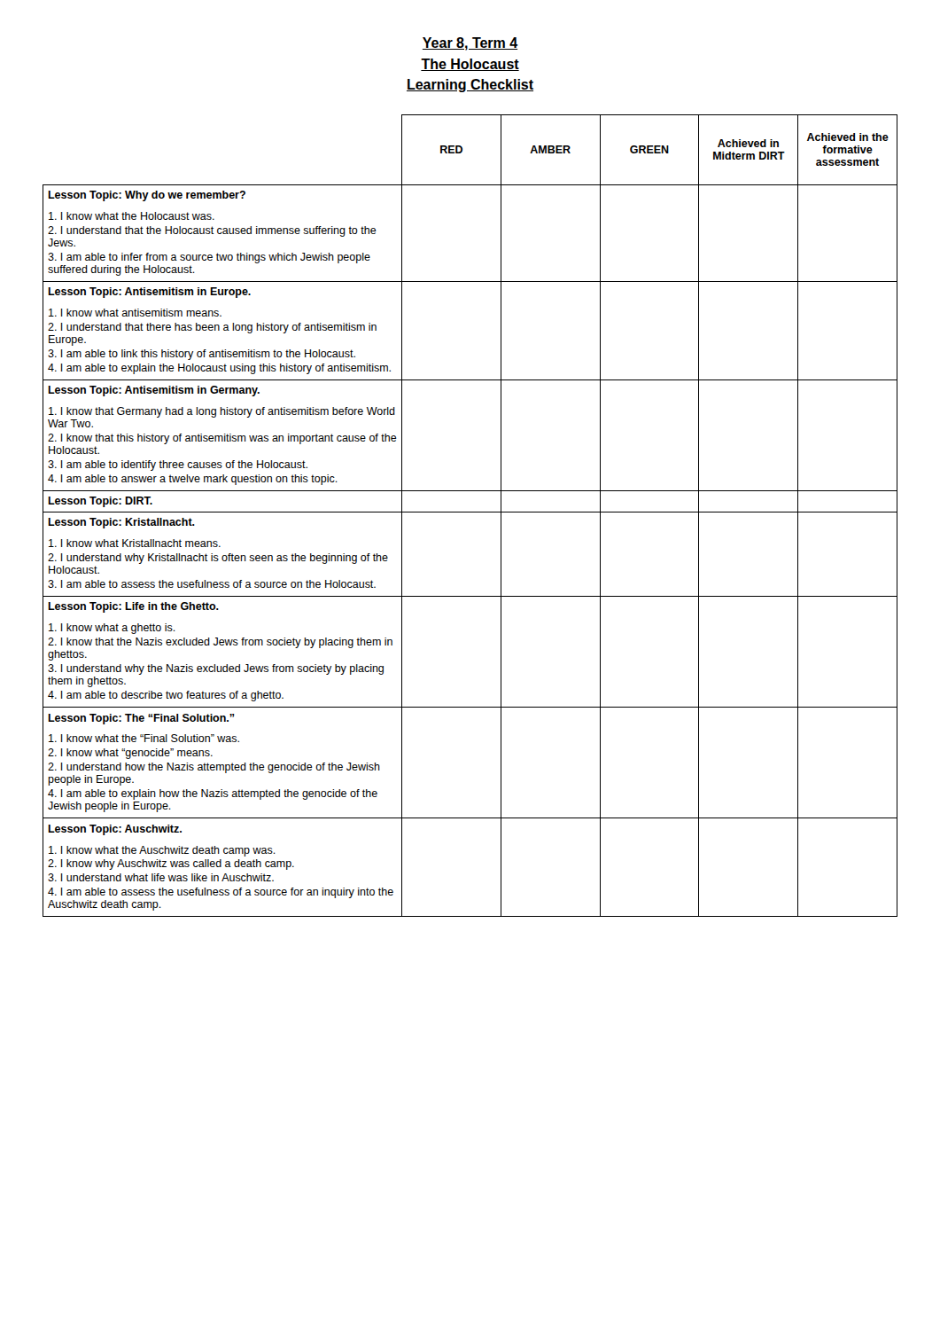Year 8, Term 4
The Holocaust
Learning Checklist
| | RED | AMBER | GREEN | Achieved in Midterm DIRT | Achieved in the formative assessment |
| --- | --- | --- | --- | --- | --- |
| Lesson Topic: Why do we remember? 1. I know what the Holocaust was. 2. I understand that the Holocaust caused immense suffering to the Jews. 3. I am able to infer from a source two things which Jewish people suffered during the Holocaust. | | | | | |
| Lesson Topic: Antisemitism in Europe. 1. I know what antisemitism means. 2. I understand that there has been a long history of antisemitism in Europe. 3. I am able to link this history of antisemitism to the Holocaust. 4. I am able to explain the Holocaust using this history of antisemitism. | | | | | |
| Lesson Topic: Antisemitism in Germany. 1. I know that Germany had a long history of antisemitism before World War Two. 2. I know that this history of antisemitism was an important cause of the Holocaust. 3. I am able to identify three causes of the Holocaust. 4. I am able to answer a twelve mark question on this topic. | | | | | |
| Lesson Topic: DIRT. | | | | | |
| Lesson Topic: Kristallnacht. 1. I know what Kristallnacht means. 2. I understand why Kristallnacht is often seen as the beginning of the Holocaust. 3. I am able to assess the usefulness of a source on the Holocaust. | | | | | |
| Lesson Topic: Life in the Ghetto. 1. I know what a ghetto is. 2. I know that the Nazis excluded Jews from society by placing them in ghettos. 3. I understand why the Nazis excluded Jews from society by placing them in ghettos. 4. I am able to describe two features of a ghetto. | | | | | |
| Lesson Topic: The “Final Solution.” 1. I know what the “Final Solution” was. 2. I know what “genocide” means. 2. I understand how the Nazis attempted the genocide of the Jewish people in Europe. 4. I am able to explain how the Nazis attempted the genocide of the Jewish people in Europe. | | | | | |
| Lesson Topic: Auschwitz. 1. I know what the Auschwitz death camp was. 2. I know why Auschwitz was called a death camp. 3. I understand what life was like in Auschwitz. 4. I am able to assess the usefulness of a source for an inquiry into the Auschwitz death camp. | | | | | |